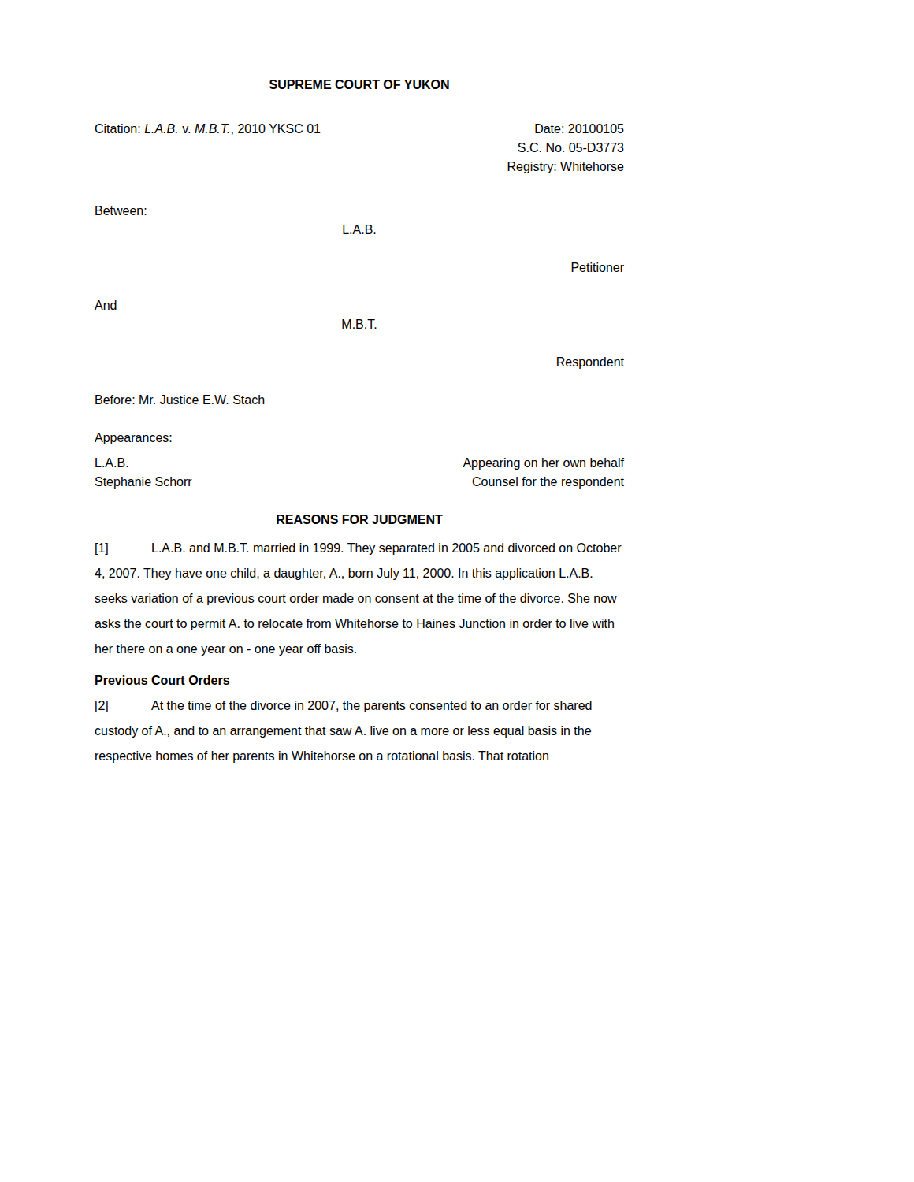SUPREME COURT OF YUKON
Citation: L.A.B. v. M.B.T., 2010 YKSC 01
Date: 20100105
S.C. No. 05-D3773
Registry: Whitehorse
Between:
L.A.B.
Petitioner
And
M.B.T.
Respondent
Before: Mr. Justice E.W. Stach
Appearances:
L.A.B. Appearing on her own behalf
Stephanie Schorr Counsel for the respondent
REASONS FOR JUDGMENT
[1] L.A.B. and M.B.T. married in 1999. They separated in 2005 and divorced on October 4, 2007. They have one child, a daughter, A., born July 11, 2000. In this application L.A.B. seeks variation of a previous court order made on consent at the time of the divorce. She now asks the court to permit A. to relocate from Whitehorse to Haines Junction in order to live with her there on a one year on - one year off basis.
Previous Court Orders
[2] At the time of the divorce in 2007, the parents consented to an order for shared custody of A., and to an arrangement that saw A. live on a more or less equal basis in the respective homes of her parents in Whitehorse on a rotational basis. That rotation